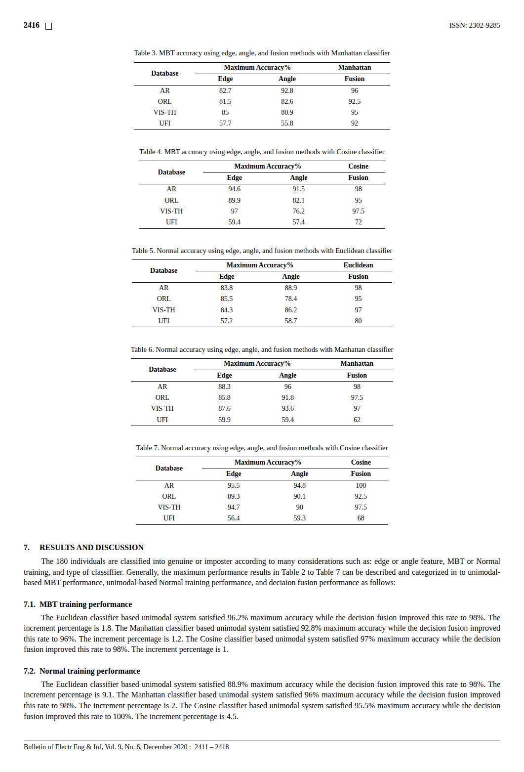2416
ISSN: 2302-9285
Table 3. MBT accuracy using edge, angle, and fusion methods with Manhattan classifier
| Database | Maximum Accuracy% | Manhattan |
| --- | --- | --- |
| Edge | Angle | Fusion |
| AR | 82.7 | 92.8 | 96 |
| ORL | 81.5 | 82.6 | 92.5 |
| VIS-TH | 85 | 80.9 | 95 |
| UFI | 57.7 | 55.8 | 92 |
Table 4. MBT accuracy using edge, angle, and fusion methods with Cosine classifier
| Database | Maximum Accuracy% | Cosine |
| --- | --- | --- |
| Edge | Angle | Fusion |
| AR | 94.6 | 91.5 | 98 |
| ORL | 89.9 | 82.1 | 95 |
| VIS-TH | 97 | 76.2 | 97.5 |
| UFI | 59.4 | 57.4 | 72 |
Table 5. Normal accuracy using edge, angle, and fusion methods with Euclidean classifier
| Database | Maximum Accuracy% | Euclidean |
| --- | --- | --- |
| Edge | Angle | Fusion |
| AR | 83.8 | 88.9 | 98 |
| ORL | 85.5 | 78.4 | 95 |
| VIS-TH | 84.3 | 86.2 | 97 |
| UFI | 57.2 | 58.7 | 80 |
Table 6. Normal accuracy using edge, angle, and fusion methods with Manhattan classifier
| Database | Maximum Accuracy% | Manhattan |
| --- | --- | --- |
| Edge | Angle | Fusion |
| AR | 88.3 | 96 | 98 |
| ORL | 85.8 | 91.8 | 97.5 |
| VIS-TH | 87.6 | 93.6 | 97 |
| UFI | 59.9 | 59.4 | 62 |
Table 7. Normal accuracy using edge, angle, and fusion methods with Cosine classifier
| Database | Maximum Accuracy% | Cosine |
| --- | --- | --- |
| Edge | Angle | Fusion |
| AR | 95.5 | 94.8 | 100 |
| ORL | 89.3 | 90.1 | 92.5 |
| VIS-TH | 94.7 | 90 | 97.5 |
| UFI | 56.4 | 59.3 | 68 |
7. RESULTS AND DISCUSSION
The 180 individuals are classified into genuine or imposter according to many considerations such as: edge or angle feature, MBT or Normal training, and type of classiffier. Generally, the maximum performance results in Table 2 to Table 7 can be described and categorized in to unimodal-based MBT performance, unimodal-based Normal training performance, and deciaion fusion performance as follows:
7.1. MBT training performance
The Euclidean classifier based unimodal system satisfied 96.2% maximum accuracy while the decision fusion improved this rate to 98%. The increment percentage is 1.8. The Manhattan classifier based unimodal system satisfied 92.8% maximum accuracy while the decision fusion improved this rate to 96%. The increment percentage is 1.2. The Cosine classifier based unimodal system satisfied 97% maximum accuracy while the decision fusion improved this rate to 98%. The increment percentage is 1.
7.2. Normal training performance
The Euclidean classifier based unimodal system satisfied 88.9% maximum accuracy while the decision fusion improved this rate to 98%. The increment percentage is 9.1. The Manhattan classifier based unimodal system satisfied 96% maximum accuracy while the decision fusion improved this rate to 98%. The increment percentage is 2. The Cosine classifier based unimodal system satisfied 95.5% maximum accuracy while the decision fusion improved this rate to 100%. The increment percentage is 4.5.
Bulletin of Electr Eng & Inf, Vol. 9, No. 6, December 2020 : 2411 – 2418